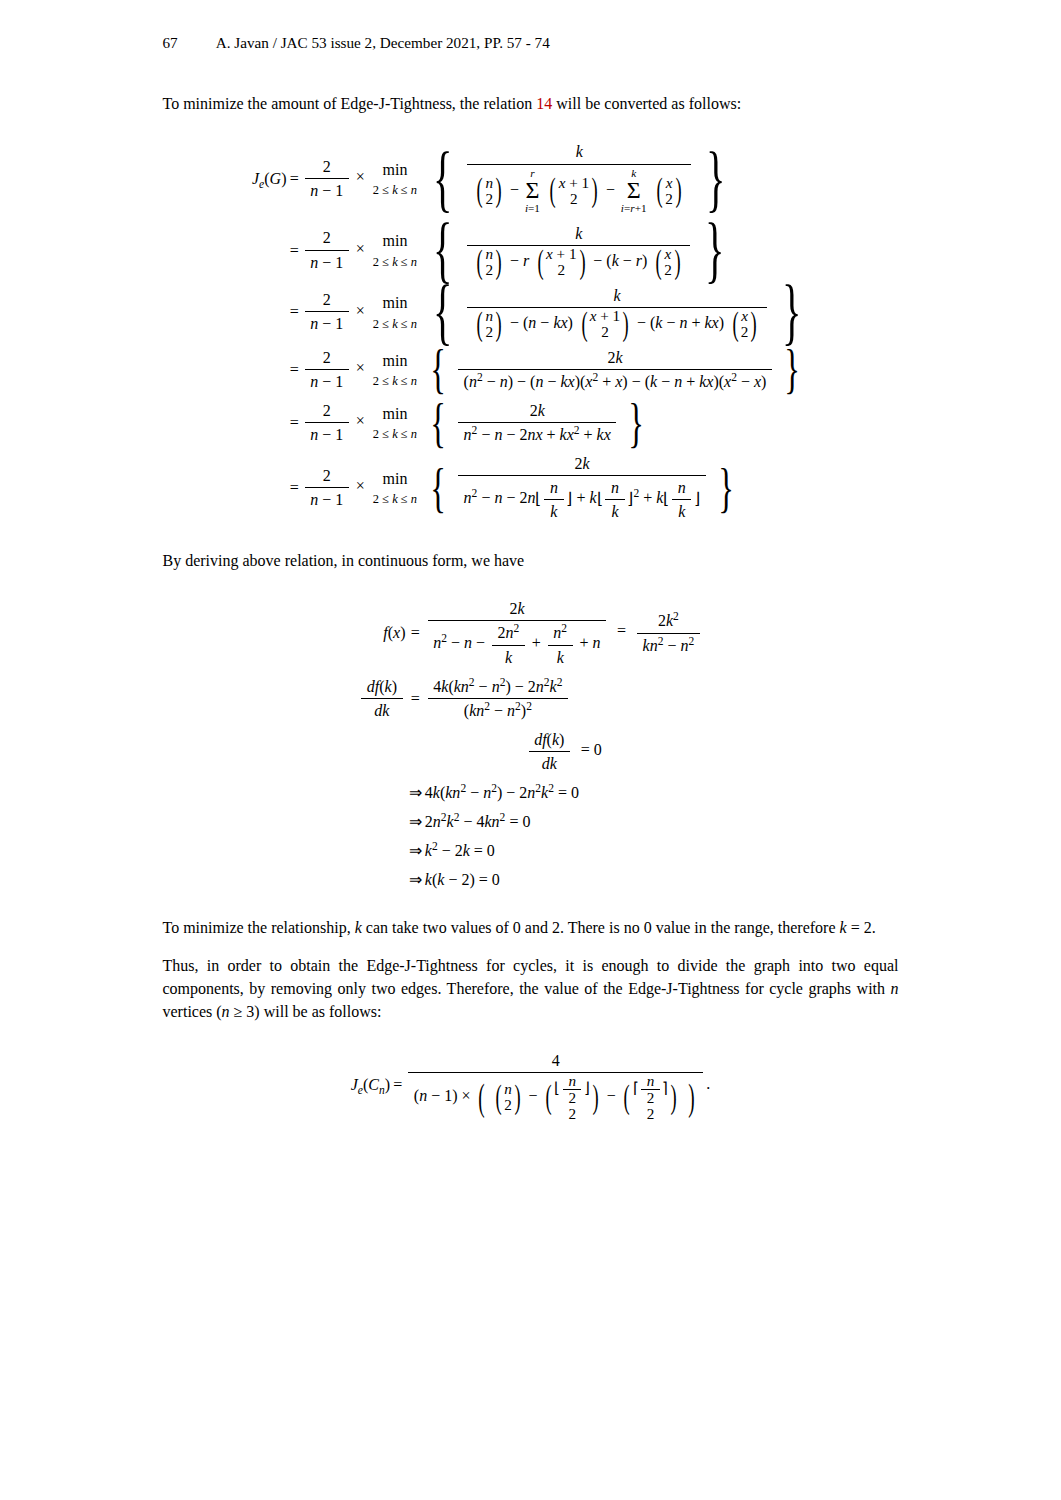67 A. Javan / JAC 53 issue 2, December 2021, PP. 57 - 74
To minimize the amount of Edge-J-Tightness, the relation 14 will be converted as follows:
| J e ( G ) | = | 2 n − 1 × min 2 ≤ k ≤ n { k ( n 2 ) − r Σ i =1 ( x + 1 2 ) − k Σ i = r +1 ( x 2 ) } |
| | = | 2 n − 1 × min 2 ≤ k ≤ n { k ( n 2 ) − r ( x + 1 2 ) − ( k − r ) ( x 2 ) } |
| | = | 2 n − 1 × min 2 ≤ k ≤ n { k ( n 2 ) − ( n − kx ) ( x + 1 2 ) − ( k − n + kx ) ( x 2 ) } |
| | = | 2 n − 1 × min 2 ≤ k ≤ n { 2 k ( n 2 − n ) − ( n − kx )( x 2 + x ) − ( k − n + kx )( x 2 − x ) } |
| | = | 2 n − 1 × min 2 ≤ k ≤ n { 2 k n 2 − n − 2 nx + kx 2 + kx } |
| | = | 2 n − 1 × min 2 ≤ k ≤ n { 2 k n 2 − n − 2 n ⌊ n k ⌋ + k ⌊ n k ⌋ 2 + k ⌊ n k ⌋ } |
By deriving above relation, in continuous form, we have
| f ( x ) | = | 2 k n 2 − n − 2 n 2 k + n 2 k + n = 2 k 2 kn 2 − n 2 |
| df ( k ) dk | = | 4 k ( kn 2 − n 2 ) − 2 n 2 k 2 ( kn 2 − n 2 ) 2 |
| | | df ( k ) dk = 0 |
| | ⇒ | 4 k ( kn 2 − n 2 ) − 2 n 2 k 2 = 0 |
| | ⇒ | 2 n 2 k 2 − 4 kn 2 = 0 |
| | ⇒ | k 2 − 2 k = 0 |
| | ⇒ | k ( k − 2) = 0 |
To minimize the relationship, k can take two values of 0 and 2. There is no 0 value in the range, therefore k = 2.
Thus, in order to obtain the Edge-J-Tightness for cycles, it is enough to divide the graph into two equal components, by removing only two edges. Therefore, the value of the Edge-J-Tightness for cycle graphs with n vertices (n ≥ 3) will be as follows:
| J e ( C n ) | = | 4 ( n − 1) × ( ( n 2 ) − ( ⌊ n 2 ⌋ 2 ) − ( ⌈ n 2 ⌉ 2 ) ) . |